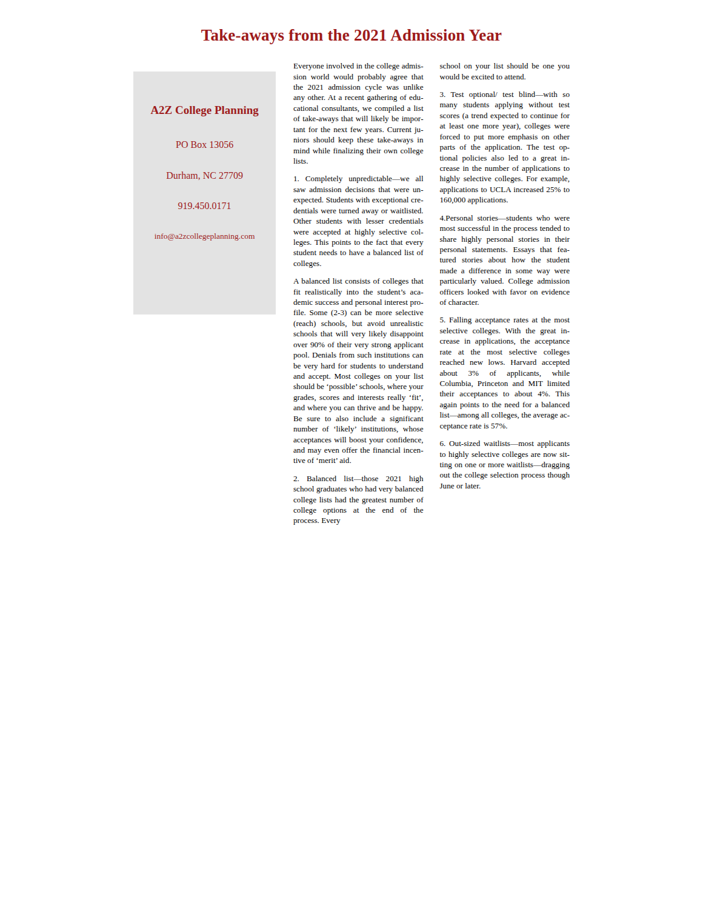Take-aways from the 2021 Admission Year
A2Z College Planning
PO Box 13056
Durham, NC 27709
919.450.0171
info@a2zcollegeplanning.com
Everyone involved in the college admission world would probably agree that the 2021 admission cycle was unlike any other. At a recent gathering of educational consultants, we compiled a list of take-aways that will likely be important for the next few years. Current juniors should keep these take-aways in mind while finalizing their own college lists.
1. Completely unpredictable—we all saw admission decisions that were unexpected. Students with exceptional credentials were turned away or waitlisted. Other students with lesser credentials were accepted at highly selective colleges. This points to the fact that every student needs to have a balanced list of colleges.
A balanced list consists of colleges that fit realistically into the student’s academic success and personal interest profile. Some (2-3) can be more selective (reach) schools, but avoid unrealistic schools that will very likely disappoint over 90% of their very strong applicant pool. Denials from such institutions can be very hard for students to understand and accept. Most colleges on your list should be ‘possible’ schools, where your grades, scores and interests really ‘fit’, and where you can thrive and be happy. Be sure to also include a significant number of ‘likely’ institutions, whose acceptances will boost your confidence, and may even offer the financial incentive of ‘merit’ aid.
2. Balanced list—those 2021 high school graduates who had very balanced college lists had the greatest number of college options at the end of the process. Every
school on your list should be one you would be excited to attend.
3. Test optional/ test blind—with so many students applying without test scores (a trend expected to continue for at least one more year), colleges were forced to put more emphasis on other parts of the application. The test optional policies also led to a great increase in the number of applications to highly selective colleges. For example, applications to UCLA increased 25% to 160,000 applications.
4.Personal stories—students who were most successful in the process tended to share highly personal stories in their personal statements. Essays that featured stories about how the student made a difference in some way were particularly valued. College admission officers looked with favor on evidence of character.
5. Falling acceptance rates at the most selective colleges. With the great increase in applications, the acceptance rate at the most selective colleges reached new lows. Harvard accepted about 3% of applicants, while Columbia, Princeton and MIT limited their acceptances to about 4%. This again points to the need for a balanced list—among all colleges, the average acceptance rate is 57%.
6. Out-sized waitlists—most applicants to highly selective colleges are now sitting on one or more waitlists—dragging out the college selection process though June or later.